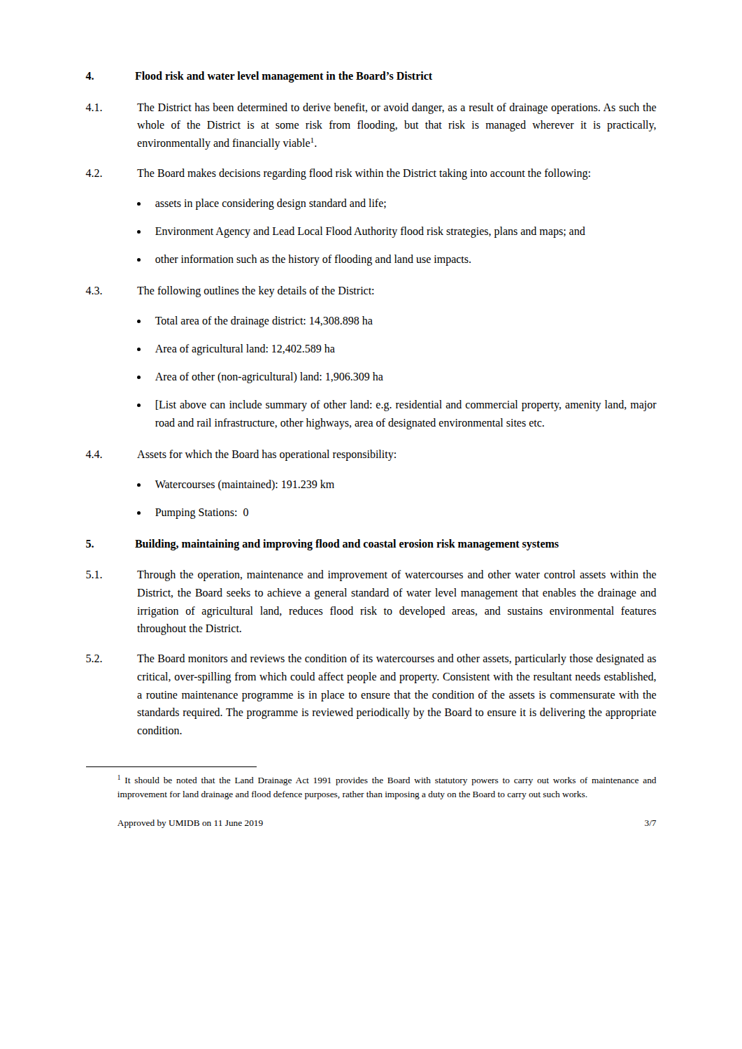4. Flood risk and water level management in the Board’s District
4.1.
The District has been determined to derive benefit, or avoid danger, as a result of drainage operations. As such the whole of the District is at some risk from flooding, but that risk is managed wherever it is practically, environmentally and financially viable1.
4.2.
The Board makes decisions regarding flood risk within the District taking into account the following:
assets in place considering design standard and life;
Environment Agency and Lead Local Flood Authority flood risk strategies, plans and maps; and
other information such as the history of flooding and land use impacts.
4.3.
The following outlines the key details of the District:
Total area of the drainage district: 14,308.898 ha
Area of agricultural land: 12,402.589 ha
Area of other (non-agricultural) land: 1,906.309 ha
[List above can include summary of other land: e.g. residential and commercial property, amenity land, major road and rail infrastructure, other highways, area of designated environmental sites etc.
4.4.
Assets for which the Board has operational responsibility:
Watercourses (maintained): 191.239 km
Pumping Stations: 0
5. Building, maintaining and improving flood and coastal erosion risk management systems
5.1.
Through the operation, maintenance and improvement of watercourses and other water control assets within the District, the Board seeks to achieve a general standard of water level management that enables the drainage and irrigation of agricultural land, reduces flood risk to developed areas, and sustains environmental features throughout the District.
5.2.
The Board monitors and reviews the condition of its watercourses and other assets, particularly those designated as critical, over-spilling from which could affect people and property. Consistent with the resultant needs established, a routine maintenance programme is in place to ensure that the condition of the assets is commensurate with the standards required. The programme is reviewed periodically by the Board to ensure it is delivering the appropriate condition.
1 It should be noted that the Land Drainage Act 1991 provides the Board with statutory powers to carry out works of maintenance and improvement for land drainage and flood defence purposes, rather than imposing a duty on the Board to carry out such works.
Approved by UMIDB on 11 June 2019 3/7